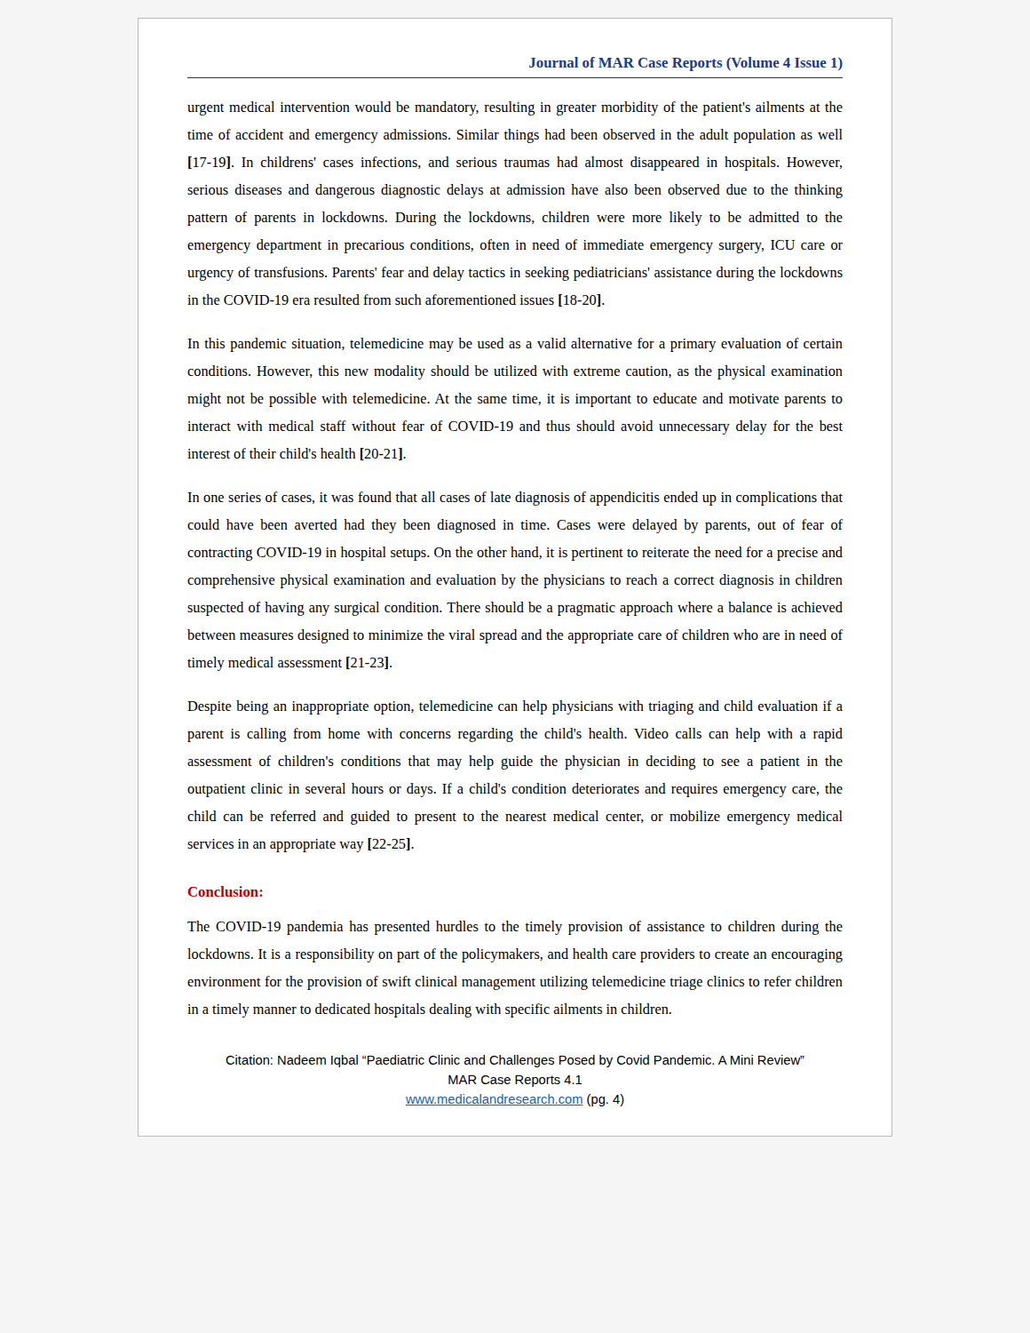Journal of MAR Case Reports (Volume 4 Issue 1)
urgent medical intervention would be mandatory, resulting in greater morbidity of the patient's ailments at the time of accident and emergency admissions. Similar things had been observed in the adult population as well [17-19]. In childrens' cases infections, and serious traumas had almost disappeared in hospitals. However, serious diseases and dangerous diagnostic delays at admission have also been observed due to the thinking pattern of parents in lockdowns. During the lockdowns, children were more likely to be admitted to the emergency department in precarious conditions, often in need of immediate emergency surgery, ICU care or urgency of transfusions. Parents' fear and delay tactics in seeking pediatricians' assistance during the lockdowns in the COVID-19 era resulted from such aforementioned issues [18-20].
In this pandemic situation, telemedicine may be used as a valid alternative for a primary evaluation of certain conditions. However, this new modality should be utilized with extreme caution, as the physical examination might not be possible with telemedicine. At the same time, it is important to educate and motivate parents to interact with medical staff without fear of COVID-19 and thus should avoid unnecessary delay for the best interest of their child's health [20-21].
In one series of cases, it was found that all cases of late diagnosis of appendicitis ended up in complications that could have been averted had they been diagnosed in time. Cases were delayed by parents, out of fear of contracting COVID-19 in hospital setups. On the other hand, it is pertinent to reiterate the need for a precise and comprehensive physical examination and evaluation by the physicians to reach a correct diagnosis in children suspected of having any surgical condition. There should be a pragmatic approach where a balance is achieved between measures designed to minimize the viral spread and the appropriate care of children who are in need of timely medical assessment [21-23].
Despite being an inappropriate option, telemedicine can help physicians with triaging and child evaluation if a parent is calling from home with concerns regarding the child's health. Video calls can help with a rapid assessment of children's conditions that may help guide the physician in deciding to see a patient in the outpatient clinic in several hours or days. If a child's condition deteriorates and requires emergency care, the child can be referred and guided to present to the nearest medical center, or mobilize emergency medical services in an appropriate way [22-25].
Conclusion:
The COVID-19 pandemia has presented hurdles to the timely provision of assistance to children during the lockdowns. It is a responsibility on part of the policymakers, and health care providers to create an encouraging environment for the provision of swift clinical management utilizing telemedicine triage clinics to refer children in a timely manner to dedicated hospitals dealing with specific ailments in children.
Citation: Nadeem Iqbal “Paediatric Clinic and Challenges Posed by Covid Pandemic. A Mini Review”
MAR Case Reports 4.1
www.medicalandresearch.com (pg. 4)